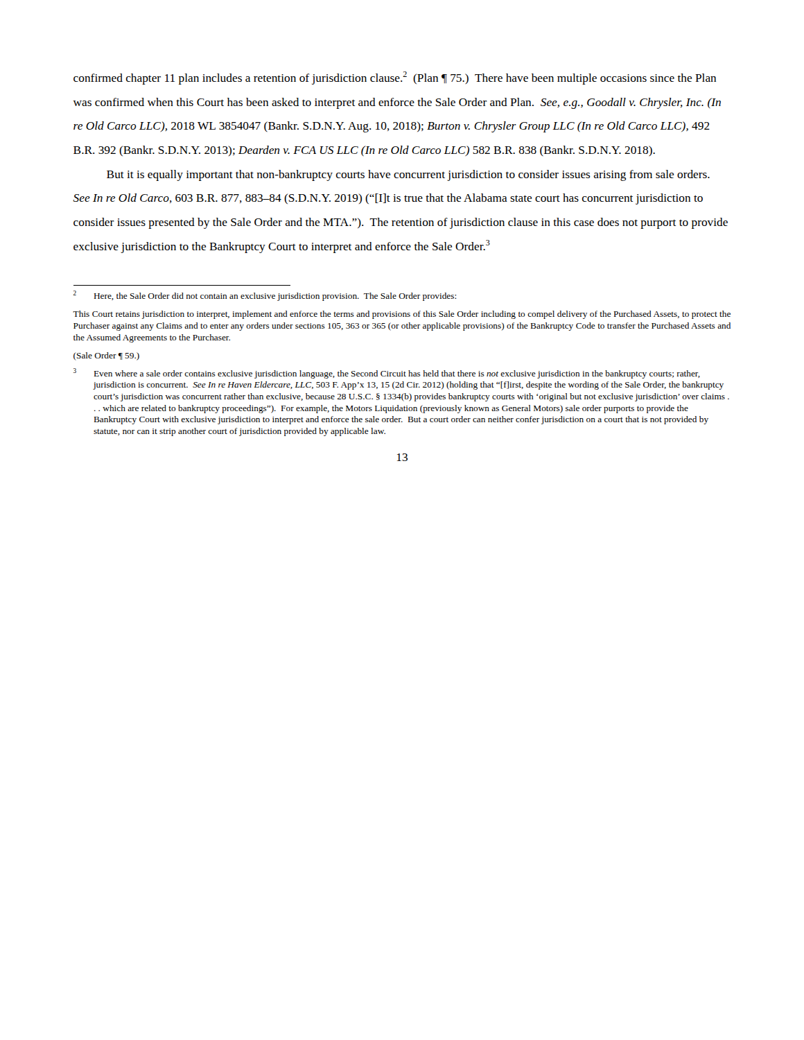confirmed chapter 11 plan includes a retention of jurisdiction clause.2 (Plan ¶ 75.) There have been multiple occasions since the Plan was confirmed when this Court has been asked to interpret and enforce the Sale Order and Plan. See, e.g., Goodall v. Chrysler, Inc. (In re Old Carco LLC), 2018 WL 3854047 (Bankr. S.D.N.Y. Aug. 10, 2018); Burton v. Chrysler Group LLC (In re Old Carco LLC), 492 B.R. 392 (Bankr. S.D.N.Y. 2013); Dearden v. FCA US LLC (In re Old Carco LLC) 582 B.R. 838 (Bankr. S.D.N.Y. 2018).
But it is equally important that non-bankruptcy courts have concurrent jurisdiction to consider issues arising from sale orders. See In re Old Carco, 603 B.R. 877, 883–84 (S.D.N.Y. 2019) (“[I]t is true that the Alabama state court has concurrent jurisdiction to consider issues presented by the Sale Order and the MTA.”). The retention of jurisdiction clause in this case does not purport to provide exclusive jurisdiction to the Bankruptcy Court to interpret and enforce the Sale Order.3
2 Here, the Sale Order did not contain an exclusive jurisdiction provision. The Sale Order provides:
This Court retains jurisdiction to interpret, implement and enforce the terms and provisions of this Sale Order including to compel delivery of the Purchased Assets, to protect the Purchaser against any Claims and to enter any orders under sections 105, 363 or 365 (or other applicable provisions) of the Bankruptcy Code to transfer the Purchased Assets and the Assumed Agreements to the Purchaser.
(Sale Order ¶ 59.)
3 Even where a sale order contains exclusive jurisdiction language, the Second Circuit has held that there is not exclusive jurisdiction in the bankruptcy courts; rather, jurisdiction is concurrent. See In re Haven Eldercare, LLC, 503 F. App’x 13, 15 (2d Cir. 2012) (holding that “[f]irst, despite the wording of the Sale Order, the bankruptcy court’s jurisdiction was concurrent rather than exclusive, because 28 U.S.C. § 1334(b) provides bankruptcy courts with ‘original but not exclusive jurisdiction’ over claims . . . which are related to bankruptcy proceedings”). For example, the Motors Liquidation (previously known as General Motors) sale order purports to provide the Bankruptcy Court with exclusive jurisdiction to interpret and enforce the sale order. But a court order can neither confer jurisdiction on a court that is not provided by statute, nor can it strip another court of jurisdiction provided by applicable law.
13